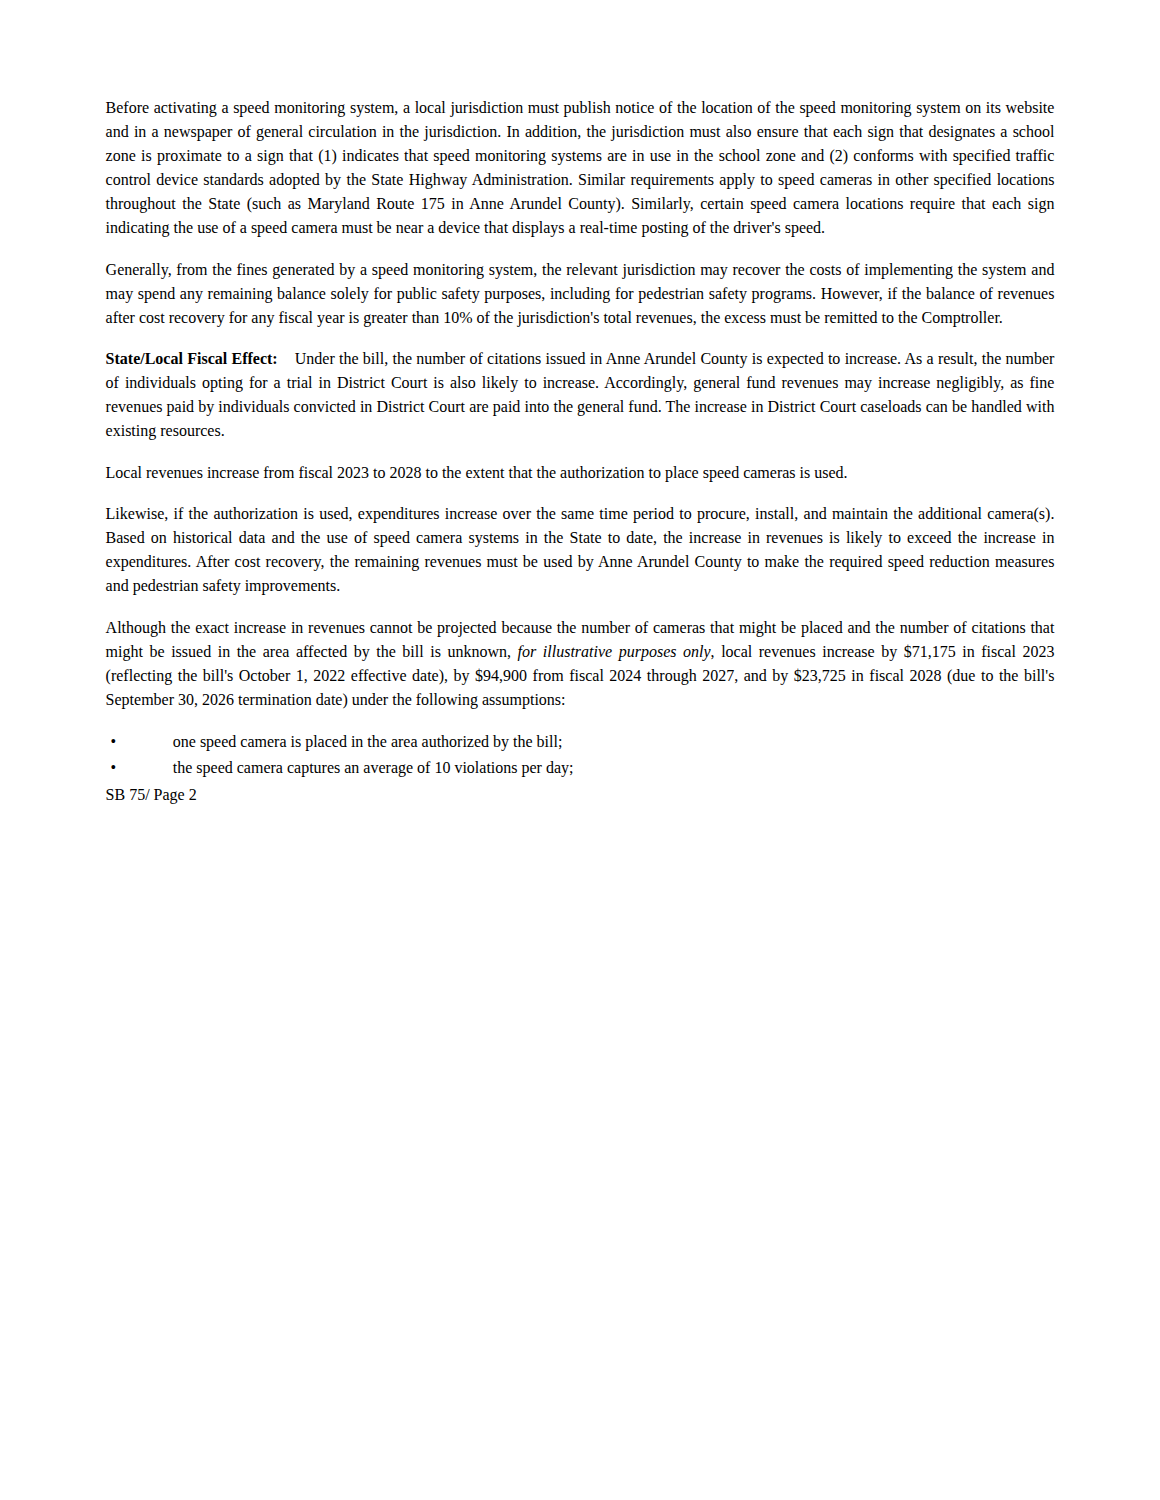Before activating a speed monitoring system, a local jurisdiction must publish notice of the location of the speed monitoring system on its website and in a newspaper of general circulation in the jurisdiction. In addition, the jurisdiction must also ensure that each sign that designates a school zone is proximate to a sign that (1) indicates that speed monitoring systems are in use in the school zone and (2) conforms with specified traffic control device standards adopted by the State Highway Administration. Similar requirements apply to speed cameras in other specified locations throughout the State (such as Maryland Route 175 in Anne Arundel County). Similarly, certain speed camera locations require that each sign indicating the use of a speed camera must be near a device that displays a real-time posting of the driver's speed.
Generally, from the fines generated by a speed monitoring system, the relevant jurisdiction may recover the costs of implementing the system and may spend any remaining balance solely for public safety purposes, including for pedestrian safety programs. However, if the balance of revenues after cost recovery for any fiscal year is greater than 10% of the jurisdiction's total revenues, the excess must be remitted to the Comptroller.
State/Local Fiscal Effect: Under the bill, the number of citations issued in Anne Arundel County is expected to increase. As a result, the number of individuals opting for a trial in District Court is also likely to increase. Accordingly, general fund revenues may increase negligibly, as fine revenues paid by individuals convicted in District Court are paid into the general fund. The increase in District Court caseloads can be handled with existing resources.
Local revenues increase from fiscal 2023 to 2028 to the extent that the authorization to place speed cameras is used.
Likewise, if the authorization is used, expenditures increase over the same time period to procure, install, and maintain the additional camera(s). Based on historical data and the use of speed camera systems in the State to date, the increase in revenues is likely to exceed the increase in expenditures. After cost recovery, the remaining revenues must be used by Anne Arundel County to make the required speed reduction measures and pedestrian safety improvements.
Although the exact increase in revenues cannot be projected because the number of cameras that might be placed and the number of citations that might be issued in the area affected by the bill is unknown, for illustrative purposes only, local revenues increase by $71,175 in fiscal 2023 (reflecting the bill's October 1, 2022 effective date), by $94,900 from fiscal 2024 through 2027, and by $23,725 in fiscal 2028 (due to the bill's September 30, 2026 termination date) under the following assumptions:
one speed camera is placed in the area authorized by the bill;
the speed camera captures an average of 10 violations per day;
SB 75/ Page 2